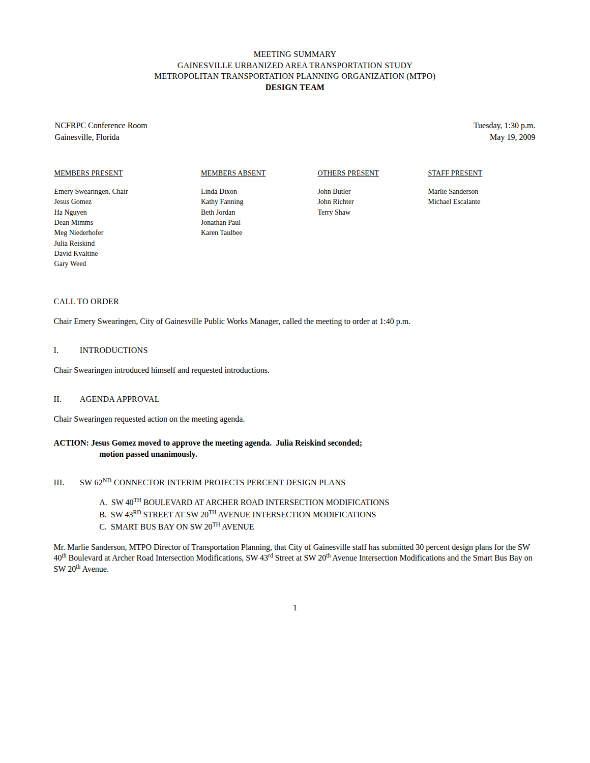MEETING SUMMARY
GAINESVILLE URBANIZED AREA TRANSPORTATION STUDY
METROPOLITAN TRANSPORTATION PLANNING ORGANIZATION (MTPO)
DESIGN TEAM
| NCFRPC Conference Room | Tuesday, 1:30 p.m. |
| Gainesville, Florida | May 19, 2009 |
| MEMBERS PRESENT | MEMBERS ABSENT | OTHERS PRESENT | STAFF PRESENT |
| --- | --- | --- | --- |
| Emery Swearingen, Chair Jesus Gomez Ha Nguyen Dean Mimms Meg Niederhofer Julia Reiskind David Kvaltine Gary Weed | Linda Dixon Kathy Fanning Beth Jordan Jonathan Paul Karen Taulbee | John Butler John Richter Terry Shaw | Marlie Sanderson Michael Escalante |
CALL TO ORDER
Chair Emery Swearingen, City of Gainesville Public Works Manager, called the meeting to order at 1:40 p.m.
I. INTRODUCTIONS
Chair Swearingen introduced himself and requested introductions.
II. AGENDA APPROVAL
Chair Swearingen requested action on the meeting agenda.
ACTION: Jesus Gomez moved to approve the meeting agenda. Julia Reiskind seconded; motion passed unanimously.
III. SW 62ND CONNECTOR INTERIM PROJECTS PERCENT DESIGN PLANS
A. SW 40TH BOULEVARD AT ARCHER ROAD INTERSECTION MODIFICATIONS
B. SW 43RD STREET AT SW 20TH AVENUE INTERSECTION MODIFICATIONS
C. SMART BUS BAY ON SW 20TH AVENUE
Mr. Marlie Sanderson, MTPO Director of Transportation Planning, that City of Gainesville staff has submitted 30 percent design plans for the SW 40th Boulevard at Archer Road Intersection Modifications, SW 43rd Street at SW 20th Avenue Intersection Modifications and the Smart Bus Bay on SW 20th Avenue.
1